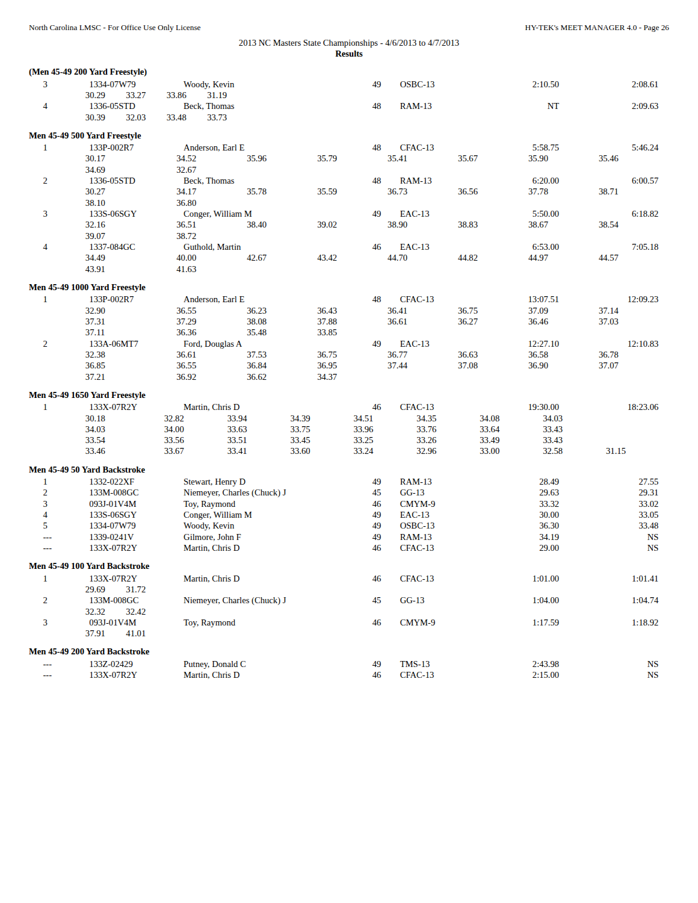North Carolina LMSC - For Office Use Only License HY-TEK's MEET MANAGER 4.0 - Page 26
2013 NC Masters State Championships - 4/6/2013 to 4/7/2013
Results
(Men 45-49 200 Yard Freestyle)
| 3 | 1334-07W79 | Woody, Kevin | 49 | OSBC-13 | 2:10.50 | 2:08.61 |
| / 30.29 / 33.27 / 33.86 / 31.19 / / |
| 4 | 1336-05STD | Beck, Thomas | 48 | RAM-13 | NT | 2:09.63 |
| / 30.39 / 32.03 / 33.48 / 33.73 / / |
Men 45-49 500 Yard Freestyle
| 1 | 133P-002R7 | Anderson, Earl E | 48 | CFAC-13 | 5:58.75 | 5:46.24 |
| / 30.17 / 34.52 / 35.96 / 35.79 / 35.41 / 35.67 / 35.90 / 35.46 / / 34.69 / 32.67 / / / / / / / |
| 2 | 1336-05STD | Beck, Thomas | 48 | RAM-13 | 6:20.00 | 6:00.57 |
| / 30.27 / 34.17 / 35.78 / 35.59 / 36.73 / 36.56 / 37.78 / 38.71 / / 38.10 / 36.80 / / / / / / / |
| 3 | 133S-06SGY | Conger, William M | 49 | EAC-13 | 5:50.00 | 6:18.82 |
| / 32.16 / 36.51 / 38.40 / 39.02 / 38.90 / 38.83 / 38.67 / 38.54 / / 39.07 / 38.72 / / / / / / / |
| 4 | 1337-084GC | Guthold, Martin | 46 | EAC-13 | 6:53.00 | 7:05.18 |
| / 34.49 / 40.00 / 42.67 / 43.42 / 44.70 / 44.82 / 44.97 / 44.57 / / 43.91 / 41.63 / / / / / / / |
Men 45-49 1000 Yard Freestyle
| 1 | 133P-002R7 | Anderson, Earl E | 48 | CFAC-13 | 13:07.51 | 12:09.23 |
| / 32.90 / 36.55 / 36.23 / 36.43 / 36.41 / 36.75 / 37.09 / 37.14 / / 37.31 / 37.29 / 38.08 / 37.88 / 36.61 / 36.27 / 36.46 / 37.03 / / 37.11 / 36.36 / 35.48 / 33.85 / / / / / |
| 2 | 133A-06MT7 | Ford, Douglas A | 49 | EAC-13 | 12:27.10 | 12:10.83 |
| / 32.38 / 36.61 / 37.53 / 36.75 / 36.77 / 36.63 / 36.58 / 36.78 / / 36.85 / 36.55 / 36.84 / 36.95 / 37.44 / 37.08 / 36.90 / 37.07 / / 37.21 / 36.92 / 36.62 / 34.37 / / / / / |
Men 45-49 1650 Yard Freestyle
| 1 | 133X-07R2Y | Martin, Chris D | 46 | CFAC-13 | 19:30.00 | 18:23.06 |
| / 30.18 / 32.82 / 33.94 / 34.39 / 34.51 / 34.35 / 34.08 / 34.03 / / / 34.03 / 34.00 / 33.63 / 33.75 / 33.96 / 33.76 / 33.64 / 33.43 / / / 33.54 / 33.56 / 33.51 / 33.45 / 33.25 / 33.26 / 33.49 / 33.43 / / / 33.46 / 33.67 / 33.41 / 33.60 / 33.24 / 32.96 / 33.00 / 32.58 / 31.15 / |
Men 45-49 50 Yard Backstroke
| 1 | 1332-022XF | Stewart, Henry D | 49 | RAM-13 | 28.49 | 27.55 |
| 2 | 133M-008GC | Niemeyer, Charles (Chuck) J | 45 | GG-13 | 29.63 | 29.31 |
| 3 | 093J-01V4M | Toy, Raymond | 46 | CMYM-9 | 33.32 | 33.02 |
| 4 | 133S-06SGY | Conger, William M | 49 | EAC-13 | 30.00 | 33.05 |
| 5 | 1334-07W79 | Woody, Kevin | 49 | OSBC-13 | 36.30 | 33.48 |
| --- | 1339-0241V | Gilmore, John F | 49 | RAM-13 | 34.19 | NS |
| --- | 133X-07R2Y | Martin, Chris D | 46 | CFAC-13 | 29.00 | NS |
Men 45-49 100 Yard Backstroke
| 1 | 133X-07R2Y | Martin, Chris D | 46 | CFAC-13 | 1:01.00 | 1:01.41 |
| / 29.69 / 31.72 / / |
| 2 | 133M-008GC | Niemeyer, Charles (Chuck) J | 45 | GG-13 | 1:04.00 | 1:04.74 |
| / 32.32 / 32.42 / / |
| 3 | 093J-01V4M | Toy, Raymond | 46 | CMYM-9 | 1:17.59 | 1:18.92 |
| / 37.91 / 41.01 / / |
Men 45-49 200 Yard Backstroke
| --- | 133Z-02429 | Putney, Donald C | 49 | TMS-13 | 2:43.98 | NS |
| --- | 133X-07R2Y | Martin, Chris D | 46 | CFAC-13 | 2:15.00 | NS |